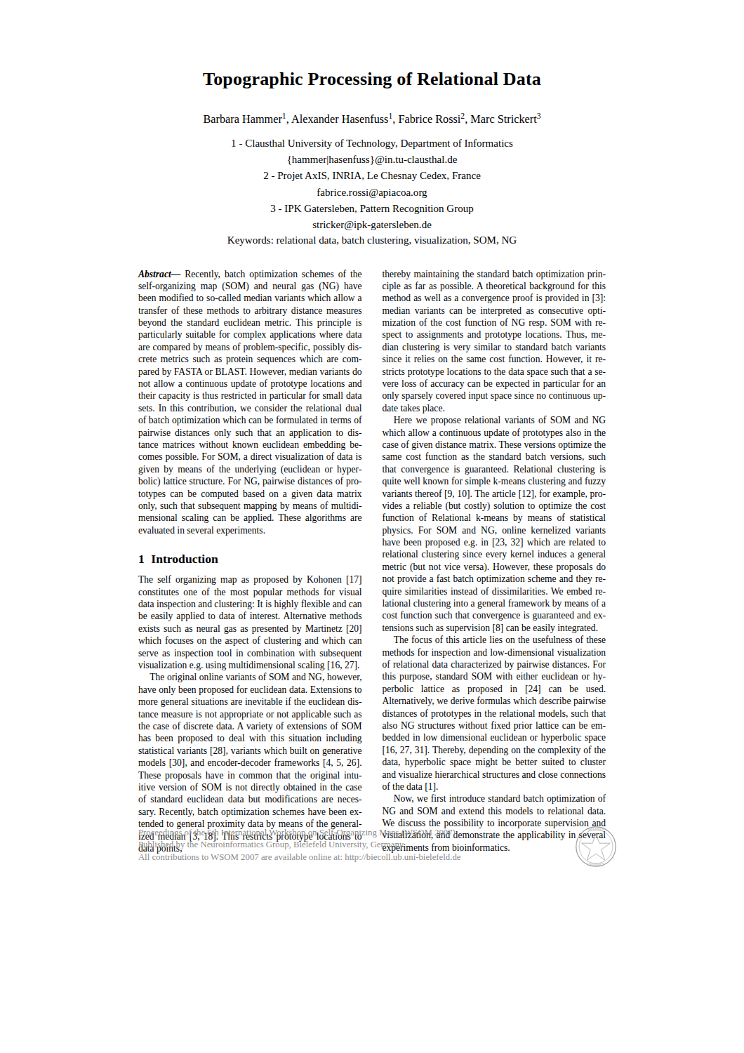Topographic Processing of Relational Data
Barbara Hammer1, Alexander Hasenfuss1, Fabrice Rossi2, Marc Strickert3
1 - Clausthal University of Technology, Department of Informatics
{hammer|hasenfuss}@in.tu-clausthal.de
2 - Projet AxIS, INRIA, Le Chesnay Cedex, France
fabrice.rossi@apiacoa.org
3 - IPK Gatersleben, Pattern Recognition Group
stricker@ipk-gatersleben.de
Keywords: relational data, batch clustering, visualization, SOM, NG
Abstract— Recently, batch optimization schemes of the self-organizing map (SOM) and neural gas (NG) have been modified to so-called median variants which allow a transfer of these methods to arbitrary distance measures beyond the standard euclidean metric. This principle is particularly suitable for complex applications where data are compared by means of problem-specific, possibly discrete metrics such as protein sequences which are compared by FASTA or BLAST. However, median variants do not allow a continuous update of prototype locations and their capacity is thus restricted in particular for small data sets. In this contribution, we consider the relational dual of batch optimization which can be formulated in terms of pairwise distances only such that an application to distance matrices without known euclidean embedding becomes possible. For SOM, a direct visualization of data is given by means of the underlying (euclidean or hyperbolic) lattice structure. For NG, pairwise distances of prototypes can be computed based on a given data matrix only, such that subsequent mapping by means of multidimensional scaling can be applied. These algorithms are evaluated in several experiments.
1 Introduction
The self organizing map as proposed by Kohonen [17] constitutes one of the most popular methods for visual data inspection and clustering: It is highly flexible and can be easily applied to data of interest. Alternative methods exists such as neural gas as presented by Martinetz [20] which focuses on the aspect of clustering and which can serve as inspection tool in combination with subsequent visualization e.g. using multidimensional scaling [16, 27].
The original online variants of SOM and NG, however, have only been proposed for euclidean data. Extensions to more general situations are inevitable if the euclidean distance measure is not appropriate or not applicable such as the case of discrete data. A variety of extensions of SOM has been proposed to deal with this situation including statistical variants [28], variants which built on generative models [30], and encoder-decoder frameworks [4, 5, 26]. These proposals have in common that the original intuitive version of SOM is not directly obtained in the case of standard euclidean data but modifications are necessary. Recently, batch optimization schemes have been extended to general proximity data by means of the generalized median [3, 18]. This restricts prototype locations to data points,
thereby maintaining the standard batch optimization principle as far as possible. A theoretical background for this method as well as a convergence proof is provided in [3]: median variants can be interpreted as consecutive optimization of the cost function of NG resp. SOM with respect to assignments and prototype locations. Thus, median clustering is very similar to standard batch variants since it relies on the same cost function. However, it restricts prototype locations to the data space such that a severe loss of accuracy can be expected in particular for an only sparsely covered input space since no continuous update takes place.
Here we propose relational variants of SOM and NG which allow a continuous update of prototypes also in the case of given distance matrix. These versions optimize the same cost function as the standard batch versions, such that convergence is guaranteed. Relational clustering is quite well known for simple k-means clustering and fuzzy variants thereof [9, 10]. The article [12], for example, provides a reliable (but costly) solution to optimize the cost function of Relational k-means by means of statistical physics. For SOM and NG, online kernelized variants have been proposed e.g. in [23, 32] which are related to relational clustering since every kernel induces a general metric (but not vice versa). However, these proposals do not provide a fast batch optimization scheme and they require similarities instead of dissimilarities. We embed relational clustering into a general framework by means of a cost function such that convergence is guaranteed and extensions such as supervision [8] can be easily integrated.
The focus of this article lies on the usefulness of these methods for inspection and low-dimensional visualization of relational data characterized by pairwise distances. For this purpose, standard SOM with either euclidean or hyperbolic lattice as proposed in [24] can be used. Alternatively, we derive formulas which describe pairwise distances of prototypes in the relational models, such that also NG structures without fixed prior lattice can be embedded in low dimensional euclidean or hyperbolic space [16, 27, 31]. Thereby, depending on the complexity of the data, hyperbolic space might be better suited to cluster and visualize hierarchical structures and close connections of the data [1].
Now, we first introduce standard batch optimization of NG and SOM and extend this models to relational data. We discuss the possibility to incorporate supervision and visualization, and demonstrate the applicability in several experiments from bioinformatics.
Proceedings of the 6th International Workshop on Self-Organizing Maps (WSOM 2007)
Published by the Neuroinformatics Group, Bielefeld University, Germany
All contributions to WSOM 2007 are available online at: http://biecoll.ub.uni-bielefeld.de
BIELEFELD UNIVERSITY